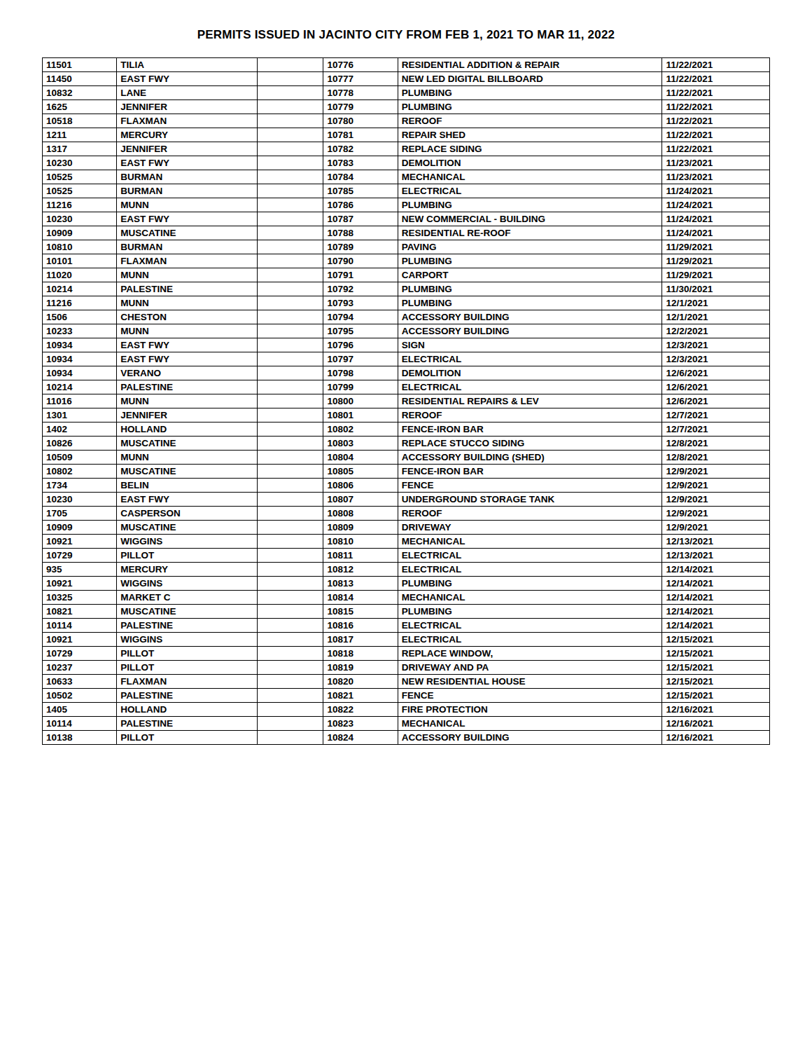PERMITS ISSUED IN JACINTO CITY FROM FEB 1, 2021 TO MAR 11, 2022
| 11501 | TILIA | | 10776 | RESIDENTIAL ADDITION & REPAIR | 11/22/2021 |
| 11450 | EAST FWY | | 10777 | NEW LED DIGITAL BILLBOARD | 11/22/2021 |
| 10832 | LANE | | 10778 | PLUMBING | 11/22/2021 |
| 1625 | JENNIFER | | 10779 | PLUMBING | 11/22/2021 |
| 10518 | FLAXMAN | | 10780 | REROOF | 11/22/2021 |
| 1211 | MERCURY | | 10781 | REPAIR SHED | 11/22/2021 |
| 1317 | JENNIFER | | 10782 | REPLACE SIDING | 11/22/2021 |
| 10230 | EAST FWY | | 10783 | DEMOLITION | 11/23/2021 |
| 10525 | BURMAN | | 10784 | MECHANICAL | 11/23/2021 |
| 10525 | BURMAN | | 10785 | ELECTRICAL | 11/24/2021 |
| 11216 | MUNN | | 10786 | PLUMBING | 11/24/2021 |
| 10230 | EAST FWY | | 10787 | NEW COMMERCIAL - BUILDING | 11/24/2021 |
| 10909 | MUSCATINE | | 10788 | RESIDENTIAL RE-ROOF | 11/24/2021 |
| 10810 | BURMAN | | 10789 | PAVING | 11/29/2021 |
| 10101 | FLAXMAN | | 10790 | PLUMBING | 11/29/2021 |
| 11020 | MUNN | | 10791 | CARPORT | 11/29/2021 |
| 10214 | PALESTINE | | 10792 | PLUMBING | 11/30/2021 |
| 11216 | MUNN | | 10793 | PLUMBING | 12/1/2021 |
| 1506 | CHESTON | | 10794 | ACCESSORY BUILDING | 12/1/2021 |
| 10233 | MUNN | | 10795 | ACCESSORY BUILDING | 12/2/2021 |
| 10934 | EAST FWY | | 10796 | SIGN | 12/3/2021 |
| 10934 | EAST FWY | | 10797 | ELECTRICAL | 12/3/2021 |
| 10934 | VERANO | | 10798 | DEMOLITION | 12/6/2021 |
| 10214 | PALESTINE | | 10799 | ELECTRICAL | 12/6/2021 |
| 11016 | MUNN | | 10800 | RESIDENTIAL REPAIRS & LEV | 12/6/2021 |
| 1301 | JENNIFER | | 10801 | REROOF | 12/7/2021 |
| 1402 | HOLLAND | | 10802 | FENCE-IRON BAR | 12/7/2021 |
| 10826 | MUSCATINE | | 10803 | REPLACE STUCCO SIDING | 12/8/2021 |
| 10509 | MUNN | | 10804 | ACCESSORY BUILDING (SHED) | 12/8/2021 |
| 10802 | MUSCATINE | | 10805 | FENCE-IRON BAR | 12/9/2021 |
| 1734 | BELIN | | 10806 | FENCE | 12/9/2021 |
| 10230 | EAST FWY | | 10807 | UNDERGROUND STORAGE TANK | 12/9/2021 |
| 1705 | CASPERSON | | 10808 | REROOF | 12/9/2021 |
| 10909 | MUSCATINE | | 10809 | DRIVEWAY | 12/9/2021 |
| 10921 | WIGGINS | | 10810 | MECHANICAL | 12/13/2021 |
| 10729 | PILLOT | | 10811 | ELECTRICAL | 12/13/2021 |
| 935 | MERCURY | | 10812 | ELECTRICAL | 12/14/2021 |
| 10921 | WIGGINS | | 10813 | PLUMBING | 12/14/2021 |
| 10325 | MARKET C | | 10814 | MECHANICAL | 12/14/2021 |
| 10821 | MUSCATINE | | 10815 | PLUMBING | 12/14/2021 |
| 10114 | PALESTINE | | 10816 | ELECTRICAL | 12/14/2021 |
| 10921 | WIGGINS | | 10817 | ELECTRICAL | 12/15/2021 |
| 10729 | PILLOT | | 10818 | REPLACE WINDOW, | 12/15/2021 |
| 10237 | PILLOT | | 10819 | DRIVEWAY AND PA | 12/15/2021 |
| 10633 | FLAXMAN | | 10820 | NEW RESIDENTIAL HOUSE | 12/15/2021 |
| 10502 | PALESTINE | | 10821 | FENCE | 12/15/2021 |
| 1405 | HOLLAND | | 10822 | FIRE PROTECTION | 12/16/2021 |
| 10114 | PALESTINE | | 10823 | MECHANICAL | 12/16/2021 |
| 10138 | PILLOT | | 10824 | ACCESSORY BUILDING | 12/16/2021 |